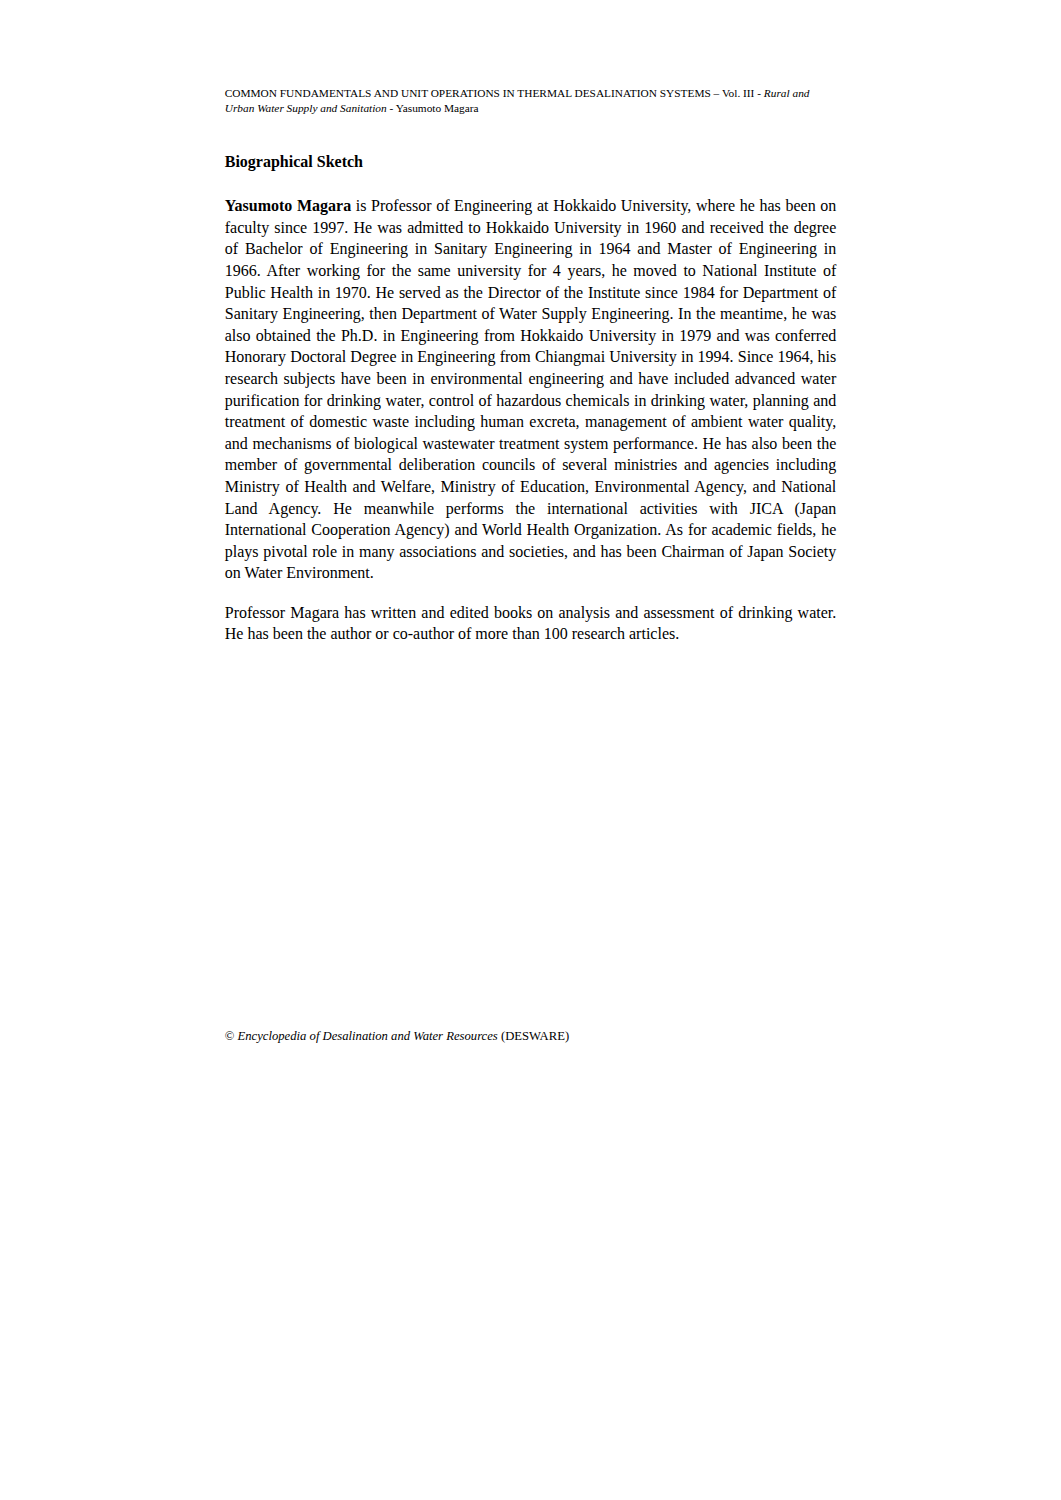COMMON FUNDAMENTALS AND UNIT OPERATIONS IN THERMAL DESALINATION SYSTEMS – Vol. III - Rural and Urban Water Supply and Sanitation - Yasumoto Magara
Biographical Sketch
Yasumoto Magara is Professor of Engineering at Hokkaido University, where he has been on faculty since 1997. He was admitted to Hokkaido University in 1960 and received the degree of Bachelor of Engineering in Sanitary Engineering in 1964 and Master of Engineering in 1966. After working for the same university for 4 years, he moved to National Institute of Public Health in 1970. He served as the Director of the Institute since 1984 for Department of Sanitary Engineering, then Department of Water Supply Engineering. In the meantime, he was also obtained the Ph.D. in Engineering from Hokkaido University in 1979 and was conferred Honorary Doctoral Degree in Engineering from Chiangmai University in 1994. Since 1964, his research subjects have been in environmental engineering and have included advanced water purification for drinking water, control of hazardous chemicals in drinking water, planning and treatment of domestic waste including human excreta, management of ambient water quality, and mechanisms of biological wastewater treatment system performance. He has also been the member of governmental deliberation councils of several ministries and agencies including Ministry of Health and Welfare, Ministry of Education, Environmental Agency, and National Land Agency. He meanwhile performs the international activities with JICA (Japan International Cooperation Agency) and World Health Organization. As for academic fields, he plays pivotal role in many associations and societies, and has been Chairman of Japan Society on Water Environment.
Professor Magara has written and edited books on analysis and assessment of drinking water. He has been the author or co-author of more than 100 research articles.
© Encyclopedia of Desalination and Water Resources (DESWARE)